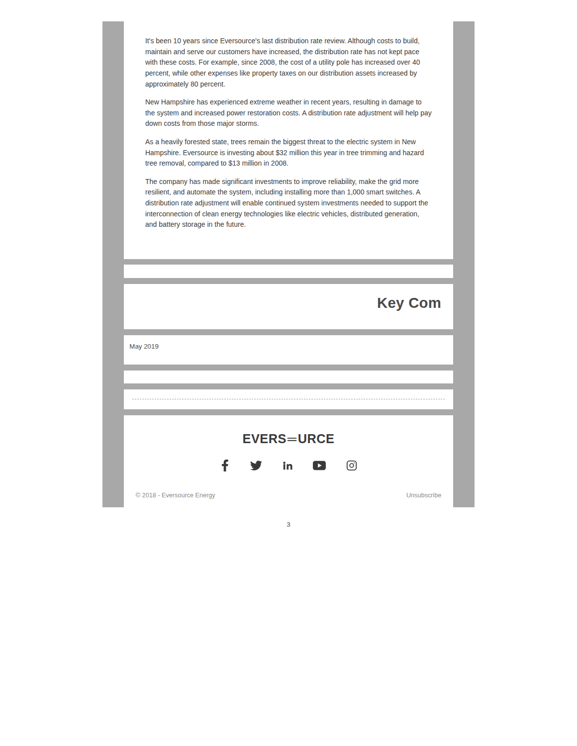It's been 10 years since Eversource's last distribution rate review. Although costs to build, maintain and serve our customers have increased, the distribution rate has not kept pace with these costs. For example, since 2008, the cost of a utility pole has increased over 40 percent, while other expenses like property taxes on our distribution assets increased by approximately 80 percent.
New Hampshire has experienced extreme weather in recent years, resulting in damage to the system and increased power restoration costs. A distribution rate adjustment will help pay down costs from those major storms.
As a heavily forested state, trees remain the biggest threat to the electric system in New Hampshire. Eversource is investing about $32 million this year in tree trimming and hazard tree removal, compared to $13 million in 2008.
The company has made significant investments to improve reliability, make the grid more resilient, and automate the system, including installing more than 1,000 smart switches. A distribution rate adjustment will enable continued system investments needed to support the interconnection of clean energy technologies like electric vehicles, distributed generation, and battery storage in the future.
Key Com
May 2019
EVERS═URCE
© 2018 - Eversource Energy Unsubscribe
3